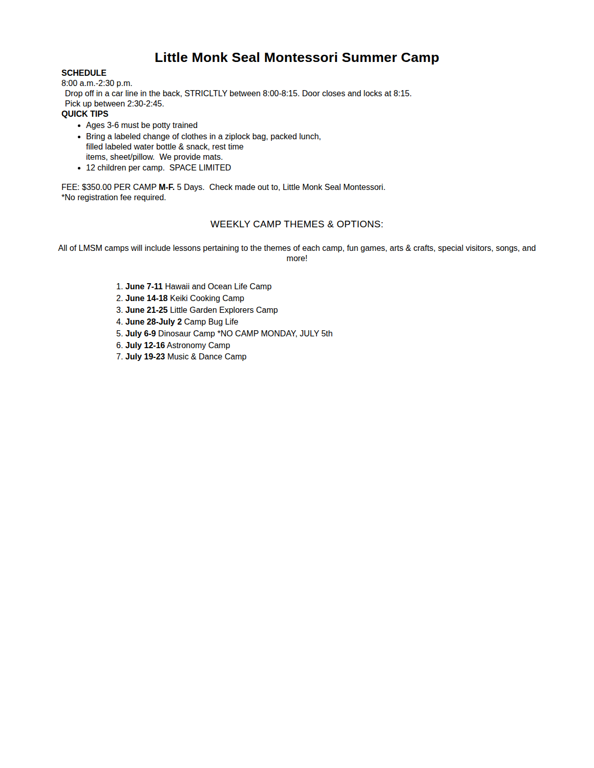Little Monk Seal Montessori Summer Camp
SCHEDULE
8:00 a.m.-2:30 p.m.
Drop off in a car line in the back, STRICLTLY between 8:00-8:15. Door closes and locks at 8:15.
Pick up between 2:30-2:45.
QUICK TIPS
Ages 3-6 must be potty trained
Bring a labeled change of clothes in a ziplock bag, packed lunch,
filled labeled water bottle & snack, rest time
items, sheet/pillow. We provide mats.
12 children per camp. SPACE LIMITED
FEE: $350.00 PER CAMP M-F. 5 Days. Check made out to, Little Monk Seal Montessori.
*No registration fee required.
WEEKLY CAMP THEMES & OPTIONS:
All of LMSM camps will include lessons pertaining to the themes of each camp, fun games, arts & crafts, special visitors, songs, and more!
June 7-11 Hawaii and Ocean Life Camp
June 14-18 Keiki Cooking Camp
June 21-25 Little Garden Explorers Camp
June 28-July 2 Camp Bug Life
July 6-9 Dinosaur Camp *NO CAMP MONDAY, JULY 5th
July 12-16 Astronomy Camp
July 19-23 Music & Dance Camp